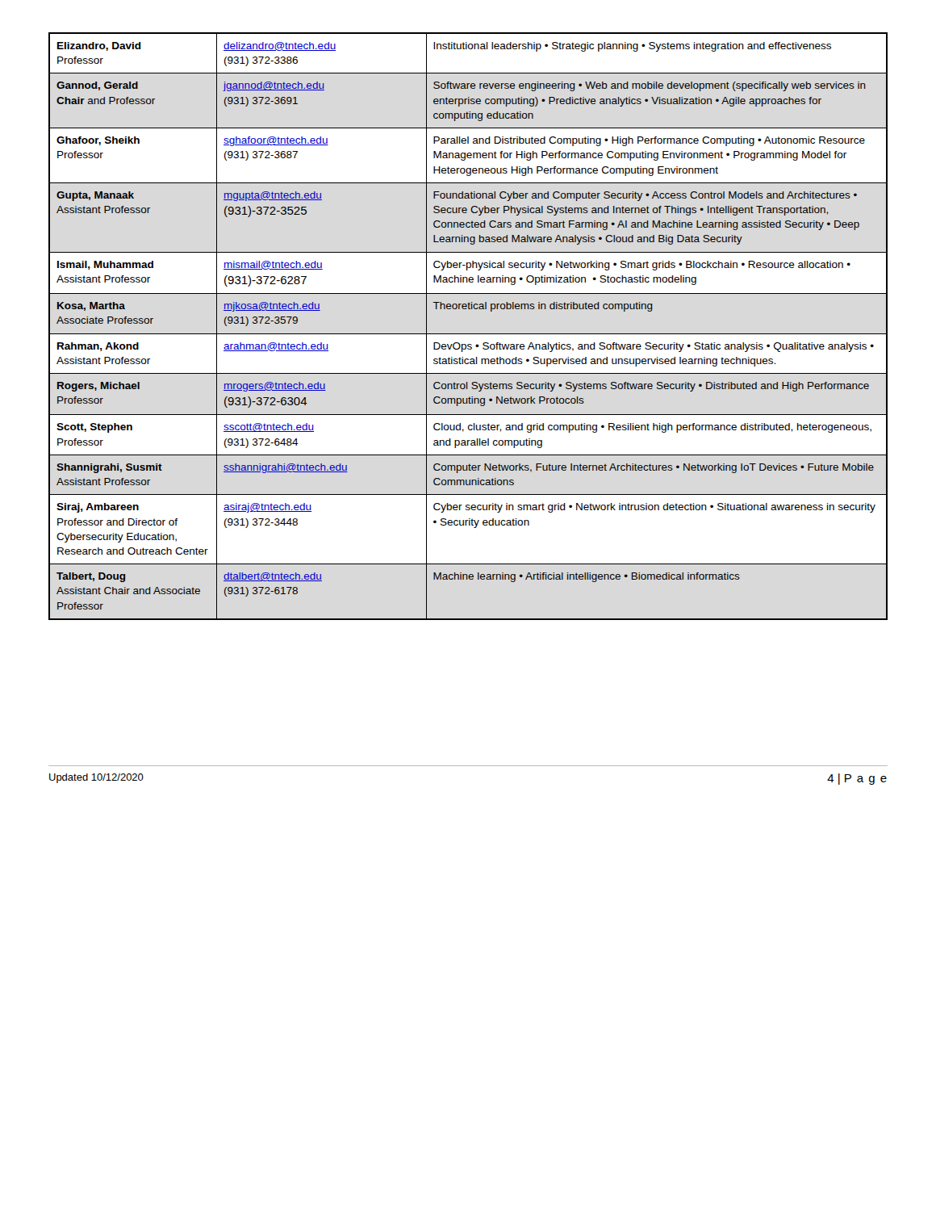| Elizandro, David Professor | delizandro@tntech.edu (931) 372-3386 | Institutional leadership • Strategic planning • Systems integration and effectiveness |
| Gannod, Gerald Chair and Professor | jgannod@tntech.edu (931) 372-3691 | Software reverse engineering • Web and mobile development (specifically web services in enterprise computing) • Predictive analytics • Visualization • Agile approaches for computing education |
| Ghafoor, Sheikh Professor | sghafoor@tntech.edu (931) 372-3687 | Parallel and Distributed Computing • High Performance Computing • Autonomic Resource Management for High Performance Computing Environment • Programming Model for Heterogeneous High Performance Computing Environment |
| Gupta, Manaak Assistant Professor | mgupta@tntech.edu (931)-372-3525 | Foundational Cyber and Computer Security • Access Control Models and Architectures • Secure Cyber Physical Systems and Internet of Things • Intelligent Transportation, Connected Cars and Smart Farming • AI and Machine Learning assisted Security • Deep Learning based Malware Analysis • Cloud and Big Data Security |
| Ismail, Muhammad Assistant Professor | mismail@tntech.edu (931)-372-6287 | Cyber-physical security • Networking • Smart grids • Blockchain • Resource allocation • Machine learning • Optimization • Stochastic modeling |
| Kosa, Martha Associate Professor | mjkosa@tntech.edu (931) 372-3579 | Theoretical problems in distributed computing |
| Rahman, Akond Assistant Professor | arahman@tntech.edu | DevOps • Software Analytics, and Software Security • Static analysis • Qualitative analysis • statistical methods • Supervised and unsupervised learning techniques. |
| Rogers, Michael Professor | mrogers@tntech.edu (931)-372-6304 | Control Systems Security • Systems Software Security • Distributed and High Performance Computing • Network Protocols |
| Scott, Stephen Professor | sscott@tntech.edu (931) 372-6484 | Cloud, cluster, and grid computing • Resilient high performance distributed, heterogeneous, and parallel computing |
| Shannigrahi, Susmit Assistant Professor | sshannigrahi@tntech.edu | Computer Networks, Future Internet Architectures • Networking IoT Devices • Future Mobile Communications |
| Siraj, Ambareen Professor and Director of Cybersecurity Education, Research and Outreach Center | asiraj@tntech.edu (931) 372-3448 | Cyber security in smart grid • Network intrusion detection • Situational awareness in security • Security education |
| Talbert, Doug Assistant Chair and Associate Professor | dtalbert@tntech.edu (931) 372-6178 | Machine learning • Artificial intelligence • Biomedical informatics |
Updated 10/12/2020
4 | P a g e